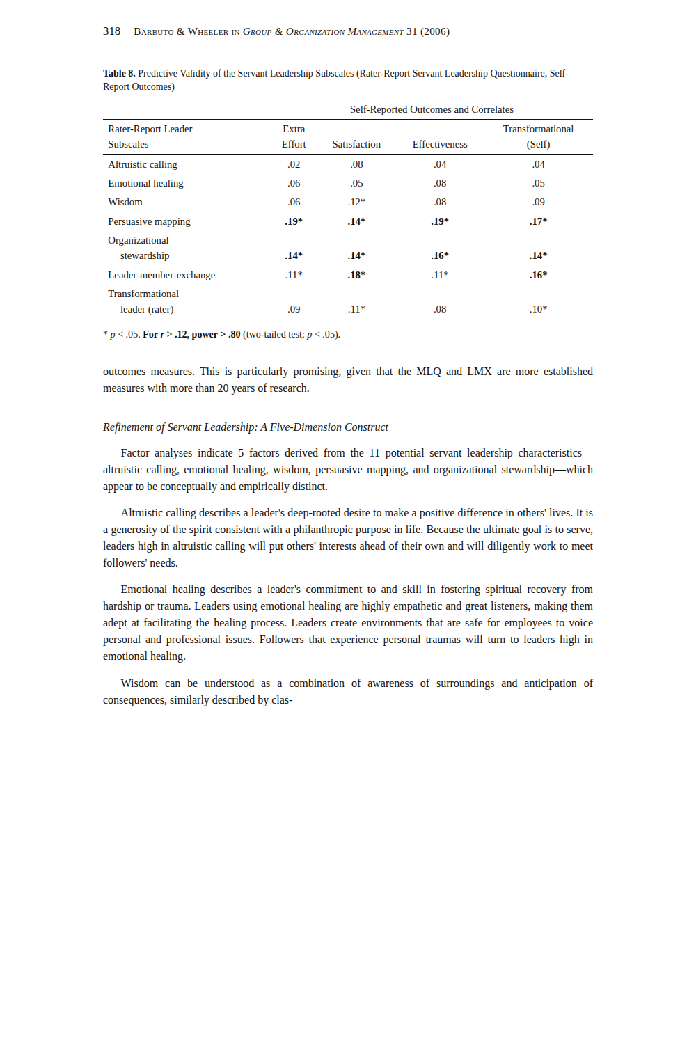318 Barbuto & Wheeler in Group & Organization Management 31 (2006)
Table 8. Predictive Validity of the Servant Leadership Subscales (Rater-Report Servant Leadership Questionnaire, Self-Report Outcomes)
| | Self-Reported Outcomes and Correlates |
| --- | --- |
| Rater-Report Leader Subscales | Extra Effort | Satisfaction | Effectiveness | Transformational (Self) |
| Altruistic calling | .02 | .08 | .04 | .04 |
| Emotional healing | .06 | .05 | .08 | .05 |
| Wisdom | .06 | .12* | .08 | .09 |
| Persuasive mapping | .19* | .14* | .19* | .17* |
| Organizational stewardship | .14* | .14* | .16* | .14* |
| Leader-member-exchange | .11* | .18* | .11* | .16* |
| Transformational leader (rater) | .09 | .11* | .08 | .10* |
* p < .05. For r > .12, power > .80 (two-tailed test; p < .05).
outcomes measures. This is particularly promising, given that the MLQ and LMX are more established measures with more than 20 years of research.
Refinement of Servant Leadership: A Five-Dimension Construct
Factor analyses indicate 5 factors derived from the 11 potential servant leadership characteristics—altruistic calling, emotional healing, wisdom, persuasive mapping, and organizational stewardship—which appear to be conceptually and empirically distinct.
Altruistic calling describes a leader's deep-rooted desire to make a positive difference in others' lives. It is a generosity of the spirit consistent with a philanthropic purpose in life. Because the ultimate goal is to serve, leaders high in altruistic calling will put others' interests ahead of their own and will diligently work to meet followers' needs.
Emotional healing describes a leader's commitment to and skill in fostering spiritual recovery from hardship or trauma. Leaders using emotional healing are highly empathetic and great listeners, making them adept at facilitating the healing process. Leaders create environments that are safe for employees to voice personal and professional issues. Followers that experience personal traumas will turn to leaders high in emotional healing.
Wisdom can be understood as a combination of awareness of surroundings and anticipation of consequences, similarly described by clas-